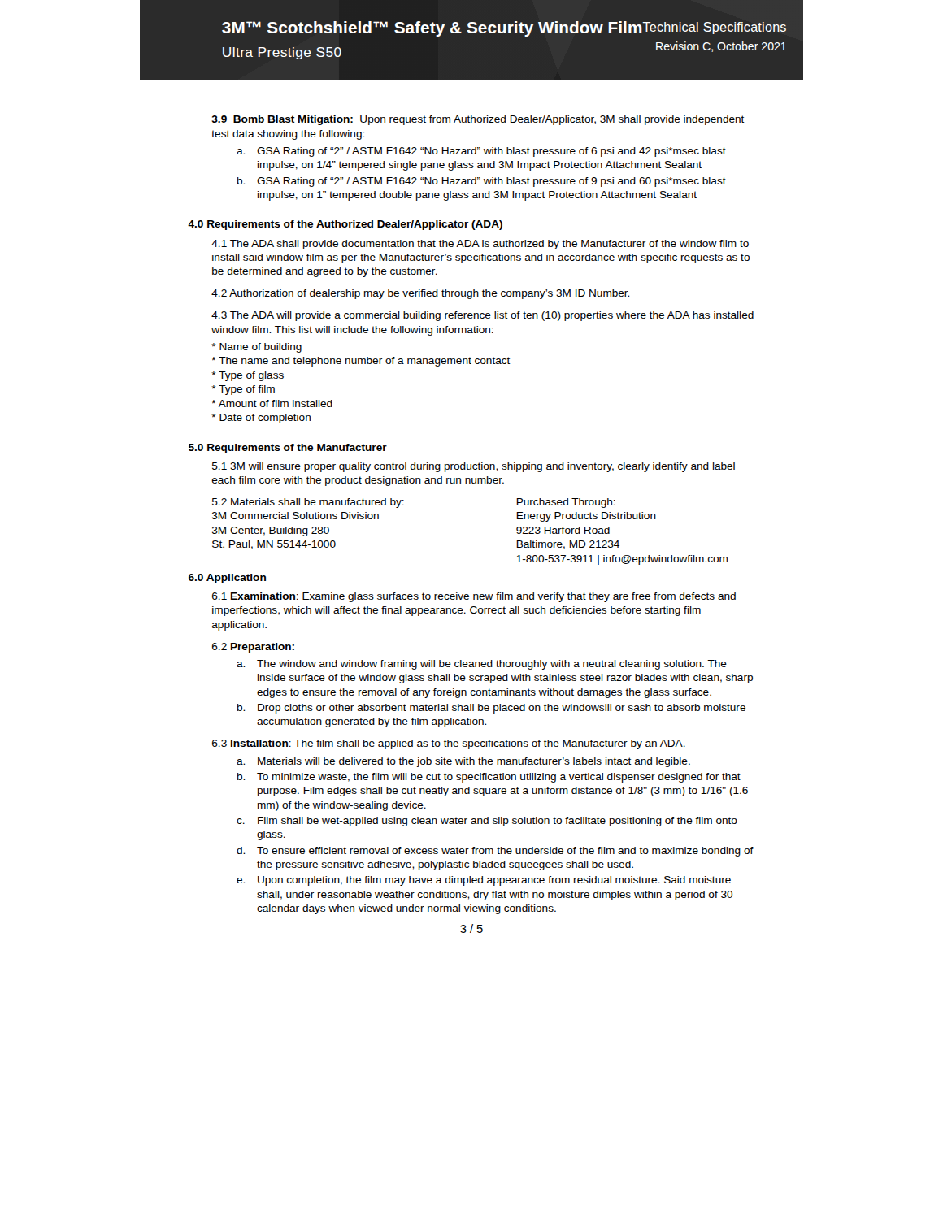3M™ Scotchshield™ Safety & Security Window Film
Ultra Prestige S50
Technical Specifications
Revision C, October 2021
3.9 Bomb Blast Mitigation: Upon request from Authorized Dealer/Applicator, 3M shall provide independent test data showing the following:
a. GSA Rating of “2” / ASTM F1642 “No Hazard” with blast pressure of 6 psi and 42 psi*msec blast impulse, on 1/4” tempered single pane glass and 3M Impact Protection Attachment Sealant
b. GSA Rating of “2” / ASTM F1642 “No Hazard” with blast pressure of 9 psi and 60 psi*msec blast impulse, on 1” tempered double pane glass and 3M Impact Protection Attachment Sealant
4.0 Requirements of the Authorized Dealer/Applicator (ADA)
4.1 The ADA shall provide documentation that the ADA is authorized by the Manufacturer of the window film to install said window film as per the Manufacturer’s specifications and in accordance with specific requests as to be determined and agreed to by the customer.
4.2 Authorization of dealership may be verified through the company’s 3M ID Number.
4.3 The ADA will provide a commercial building reference list of ten (10) properties where the ADA has installed window film. This list will include the following information:
* Name of building
* The name and telephone number of a management contact
* Type of glass
* Type of film
* Amount of film installed
* Date of completion
5.0 Requirements of the Manufacturer
5.1 3M will ensure proper quality control during production, shipping and inventory, clearly identify and label each film core with the product designation and run number.
5.2 Materials shall be manufactured by:
3M Commercial Solutions Division
3M Center, Building 280
St. Paul, MN 55144-1000
Purchased Through:
Energy Products Distribution
9223 Harford Road
Baltimore, MD 21234
1-800-537-3911 | info@epdwindowfilm.com
6.0 Application
6.1 Examination: Examine glass surfaces to receive new film and verify that they are free from defects and imperfections, which will affect the final appearance. Correct all such deficiencies before starting film application.
6.2 Preparation:
a. The window and window framing will be cleaned thoroughly with a neutral cleaning solution. The inside surface of the window glass shall be scraped with stainless steel razor blades with clean, sharp edges to ensure the removal of any foreign contaminants without damages the glass surface.
b. Drop cloths or other absorbent material shall be placed on the windowsill or sash to absorb moisture accumulation generated by the film application.
6.3 Installation: The film shall be applied as to the specifications of the Manufacturer by an ADA.
a. Materials will be delivered to the job site with the manufacturer’s labels intact and legible.
b. To minimize waste, the film will be cut to specification utilizing a vertical dispenser designed for that purpose. Film edges shall be cut neatly and square at a uniform distance of 1/8" (3 mm) to 1/16" (1.6 mm) of the window-sealing device.
c. Film shall be wet-applied using clean water and slip solution to facilitate positioning of the film onto glass.
d. To ensure efficient removal of excess water from the underside of the film and to maximize bonding of the pressure sensitive adhesive, polyplastic bladed squeegees shall be used.
e. Upon completion, the film may have a dimpled appearance from residual moisture. Said moisture shall, under reasonable weather conditions, dry flat with no moisture dimples within a period of 30 calendar days when viewed under normal viewing conditions.
3 / 5